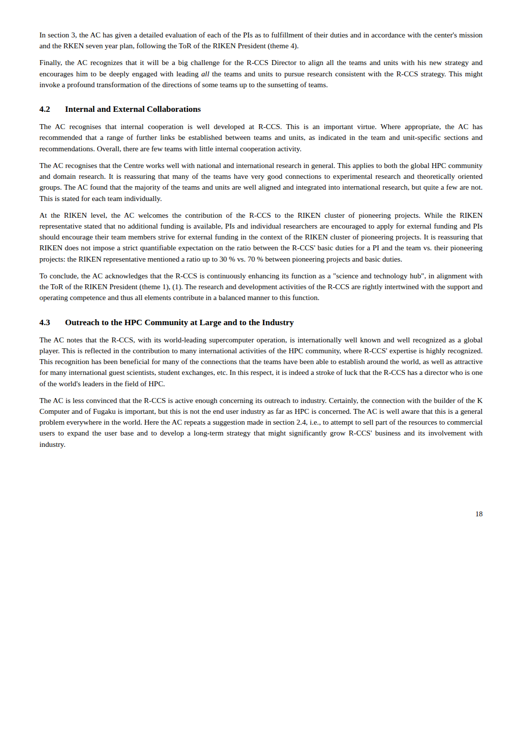In section 3, the AC has given a detailed evaluation of each of the PIs as to fulfillment of their duties and in accordance with the center's mission and the RKEN seven year plan, following the ToR of the RIKEN President (theme 4).
Finally, the AC recognizes that it will be a big challenge for the R-CCS Director to align all the teams and units with his new strategy and encourages him to be deeply engaged with leading all the teams and units to pursue research consistent with the R-CCS strategy. This might invoke a profound transformation of the directions of some teams up to the sunsetting of teams.
4.2 Internal and External Collaborations
The AC recognises that internal cooperation is well developed at R-CCS. This is an important virtue. Where appropriate, the AC has recommended that a range of further links be established between teams and units, as indicated in the team and unit-specific sections and recommendations. Overall, there are few teams with little internal cooperation activity.
The AC recognises that the Centre works well with national and international research in general. This applies to both the global HPC community and domain research. It is reassuring that many of the teams have very good connections to experimental research and theoretically oriented groups. The AC found that the majority of the teams and units are well aligned and integrated into international research, but quite a few are not. This is stated for each team individually.
At the RIKEN level, the AC welcomes the contribution of the R-CCS to the RIKEN cluster of pioneering projects. While the RIKEN representative stated that no additional funding is available, PIs and individual researchers are encouraged to apply for external funding and PIs should encourage their team members strive for external funding in the context of the RIKEN cluster of pioneering projects. It is reassuring that RIKEN does not impose a strict quantifiable expectation on the ratio between the R-CCS' basic duties for a PI and the team vs. their pioneering projects: the RIKEN representative mentioned a ratio up to 30 % vs. 70 % between pioneering projects and basic duties.
To conclude, the AC acknowledges that the R-CCS is continuously enhancing its function as a "science and technology hub", in alignment with the ToR of the RIKEN President (theme 1), (1). The research and development activities of the R-CCS are rightly intertwined with the support and operating competence and thus all elements contribute in a balanced manner to this function.
4.3 Outreach to the HPC Community at Large and to the Industry
The AC notes that the R-CCS, with its world-leading supercomputer operation, is internationally well known and well recognized as a global player. This is reflected in the contribution to many international activities of the HPC community, where R-CCS' expertise is highly recognized. This recognition has been beneficial for many of the connections that the teams have been able to establish around the world, as well as attractive for many international guest scientists, student exchanges, etc. In this respect, it is indeed a stroke of luck that the R-CCS has a director who is one of the world's leaders in the field of HPC.
The AC is less convinced that the R-CCS is active enough concerning its outreach to industry. Certainly, the connection with the builder of the K Computer and of Fugaku is important, but this is not the end user industry as far as HPC is concerned. The AC is well aware that this is a general problem everywhere in the world. Here the AC repeats a suggestion made in section 2.4, i.e., to attempt to sell part of the resources to commercial users to expand the user base and to develop a long-term strategy that might significantly grow R-CCS' business and its involvement with industry.
18